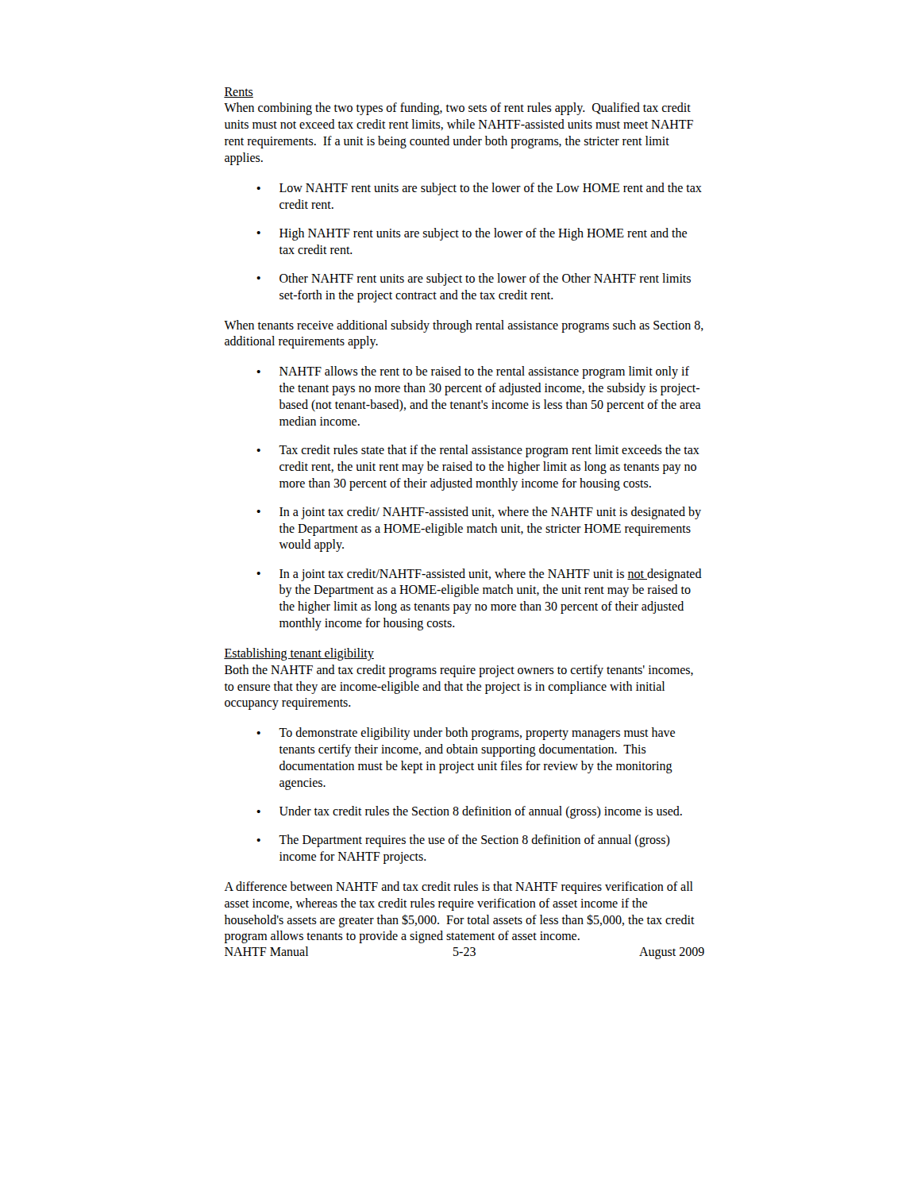Rents
When combining the two types of funding, two sets of rent rules apply. Qualified tax credit units must not exceed tax credit rent limits, while NAHTF-assisted units must meet NAHTF rent requirements. If a unit is being counted under both programs, the stricter rent limit applies.
Low NAHTF rent units are subject to the lower of the Low HOME rent and the tax credit rent.
High NAHTF rent units are subject to the lower of the High HOME rent and the tax credit rent.
Other NAHTF rent units are subject to the lower of the Other NAHTF rent limits set-forth in the project contract and the tax credit rent.
When tenants receive additional subsidy through rental assistance programs such as Section 8, additional requirements apply.
NAHTF allows the rent to be raised to the rental assistance program limit only if the tenant pays no more than 30 percent of adjusted income, the subsidy is project-based (not tenant-based), and the tenant's income is less than 50 percent of the area median income.
Tax credit rules state that if the rental assistance program rent limit exceeds the tax credit rent, the unit rent may be raised to the higher limit as long as tenants pay no more than 30 percent of their adjusted monthly income for housing costs.
In a joint tax credit/ NAHTF-assisted unit, where the NAHTF unit is designated by the Department as a HOME-eligible match unit, the stricter HOME requirements would apply.
In a joint tax credit/NAHTF-assisted unit, where the NAHTF unit is not designated by the Department as a HOME-eligible match unit, the unit rent may be raised to the higher limit as long as tenants pay no more than 30 percent of their adjusted monthly income for housing costs.
Establishing tenant eligibility
Both the NAHTF and tax credit programs require project owners to certify tenants' incomes, to ensure that they are income-eligible and that the project is in compliance with initial occupancy requirements.
To demonstrate eligibility under both programs, property managers must have tenants certify their income, and obtain supporting documentation. This documentation must be kept in project unit files for review by the monitoring agencies.
Under tax credit rules the Section 8 definition of annual (gross) income is used.
The Department requires the use of the Section 8 definition of annual (gross) income for NAHTF projects.
A difference between NAHTF and tax credit rules is that NAHTF requires verification of all asset income, whereas the tax credit rules require verification of asset income if the household's assets are greater than $5,000. For total assets of less than $5,000, the tax credit program allows tenants to provide a signed statement of asset income.
| NAHTF Manual | 5-23 | August 2009 |